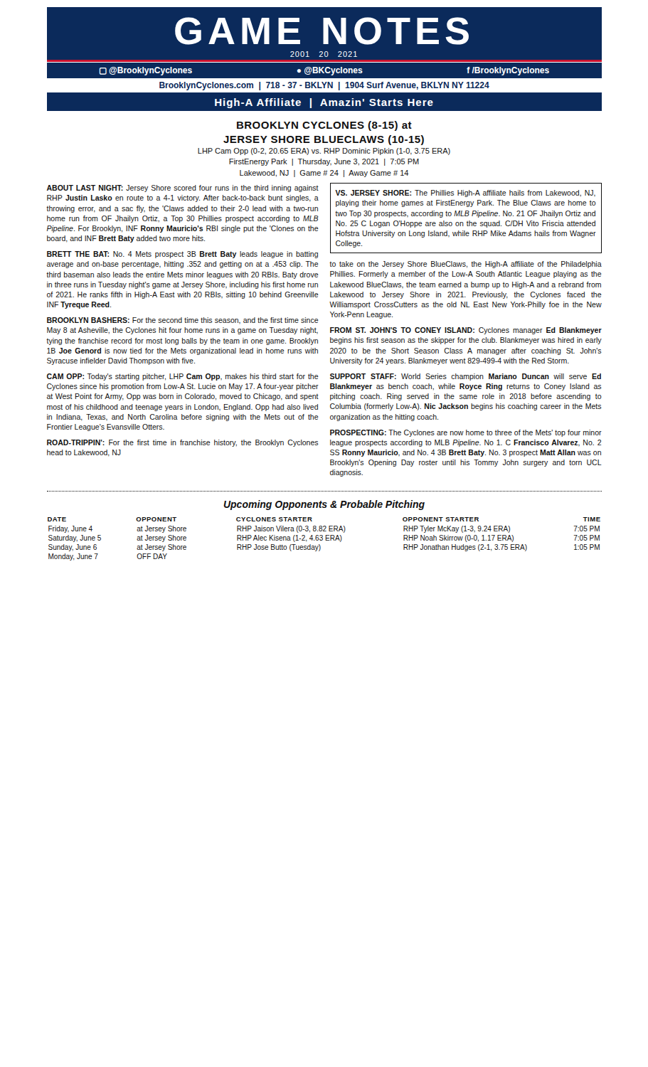GAME NOTES
2001 20 2021
▢ @BrooklynCyclones ● @BKCyclones f /BrooklynCyclones
BrooklynCyclones.com | 718 - 37 - BKLYN | 1904 Surf Avenue, BKLYN NY 11224
High-A Affiliate | Amazin' Starts Here
BROOKLYN CYCLONES (8-15) at
JERSEY SHORE BLUECLAWS (10-15)
LHP Cam Opp (0-2, 20.65 ERA) vs. RHP Dominic Pipkin (1-0, 3.75 ERA)
FirstEnergy Park | Thursday, June 3, 2021 | 7:05 PM
Lakewood, NJ | Game # 24 | Away Game # 14
About last night: Jersey Shore scored four runs in the third inning against RHP Justin Lasko en route to a 4-1 victory. After back-to-back bunt singles, a throwing error, and a sac fly, the 'Claws added to their 2-0 lead with a two-run home run from OF Jhailyn Ortiz, a Top 30 Phillies prospect according to MLB Pipeline. For Brooklyn, INF Ronny Mauricio's RBI single put the 'Clones on the board, and INF Brett Baty added two more hits.
Brett the bat: No. 4 Mets prospect 3B Brett Baty leads league in batting average and on-base percentage, hitting .352 and getting on at a .453 clip. The third baseman also leads the entire Mets minor leagues with 20 RBIs. Baty drove in three runs in Tuesday night's game at Jersey Shore, including his first home run of 2021. He ranks fifth in High-A East with 20 RBIs, sitting 10 behind Greenville INF Tyreque Reed.
Brooklyn bashers: For the second time this season, and the first time since May 8 at Asheville, the Cyclones hit four home runs in a game on Tuesday night, tying the franchise record for most long balls by the team in one game. Brooklyn 1B Joe Genord is now tied for the Mets organizational lead in home runs with Syracuse infielder David Thompson with five.
Cam Opp: Today's starting pitcher, LHP Cam Opp, makes his third start for the Cyclones since his promotion from Low-A St. Lucie on May 17. A four-year pitcher at West Point for Army, Opp was born in Colorado, moved to Chicago, and spent most of his childhood and teenage years in London, England. Opp had also lived in Indiana, Texas, and North Carolina before signing with the Mets out of the Frontier League's Evansville Otters.
Road-trippin': For the first time in franchise history, the Brooklyn Cyclones head to Lakewood, NJ
vs. Jersey Shore: The Phillies High-A affiliate hails from Lakewood, NJ, playing their home games at FirstEnergy Park. The Blue Claws are home to two Top 30 prospects, according to MLB Pipeline. No. 21 OF Jhailyn Ortiz and No. 25 C Logan O'Hoppe are also on the squad. C/DH Vito Friscia attended Hofstra University on Long Island, while RHP Mike Adams hails from Wagner College.
to take on the Jersey Shore BlueClaws, the High-A affiliate of the Philadelphia Phillies. Formerly a member of the Low-A South Atlantic League playing as the Lakewood BlueClaws, the team earned a bump up to High-A and a rebrand from Lakewood to Jersey Shore in 2021. Previously, the Cyclones faced the Williamsport CrossCutters as the old NL East New York-Philly foe in the New York-Penn League.
From St. John's to Coney Island: Cyclones manager Ed Blankmeyer begins his first season as the skipper for the club. Blankmeyer was hired in early 2020 to be the Short Season Class A manager after coaching St. John's University for 24 years. Blankmeyer went 829-499-4 with the Red Storm.
Support staff: World Series champion Mariano Duncan will serve Ed Blankmeyer as bench coach, while Royce Ring returns to Coney Island as pitching coach. Ring served in the same role in 2018 before ascending to Columbia (formerly Low-A). Nic Jackson begins his coaching career in the Mets organization as the hitting coach.
Prospecting: The Cyclones are now home to three of the Mets' top four minor league prospects according to MLB Pipeline. No 1. C Francisco Alvarez, No. 2 SS Ronny Mauricio, and No. 4 3B Brett Baty. No. 3 prospect Matt Allan was on Brooklyn's Opening Day roster until his Tommy John surgery and torn UCL diagnosis.
Upcoming Opponents & Probable Pitching
| DATE | OPPONENT | CYCLONES STARTER | OPPONENT STARTER | TIME |
| --- | --- | --- | --- | --- |
| Friday, June 4 | at Jersey Shore | RHP Jaison Vilera (0-3, 8.82 ERA) | RHP Tyler McKay (1-3, 9.24 ERA) | 7:05 PM |
| Saturday, June 5 | at Jersey Shore | RHP Alec Kisena (1-2, 4.63 ERA) | RHP Noah Skirrow (0-0, 1.17 ERA) | 7:05 PM |
| Sunday, June 6 | at Jersey Shore | RHP Jose Butto (Tuesday) | RHP Jonathan Hudges (2-1, 3.75 ERA) | 1:05 PM |
| Monday, June 7 | OFF DAY | | | |